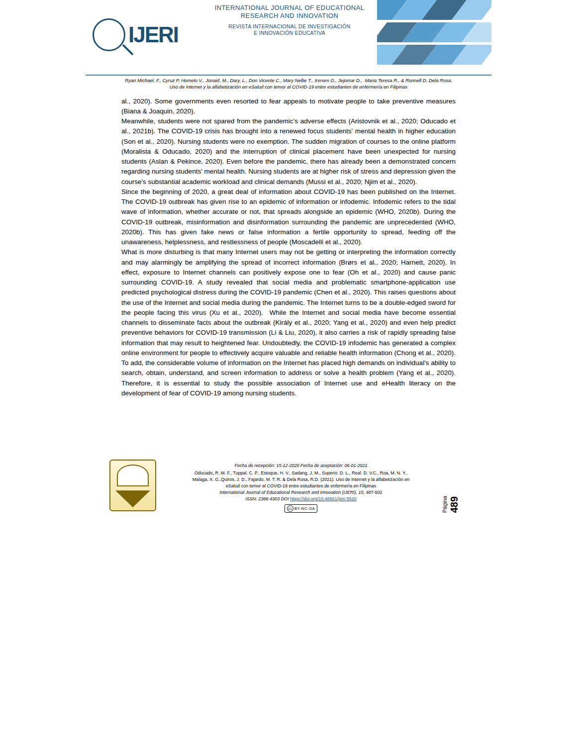IJERI
INTERNATIONAL JOURNAL OF EDUCATIONAL
RESEARCH AND INNOVATION
REVISTA INTERNACIONAL DE INVESTIGACIÓN
E INNOVACIÓN EDUCATIVA
Ryan Michael, F., Cyruz P, Homelo V., Jonaid, M., Dary, L., Don Vicente C., Mary Nellie T., Xerxes G., Jejomar D., Maria Teresa R., & Ronnell D. Dela Rosa.
Uso de Internet y la alfabetización en eSalud con temor al COVID-19 entre estudiantes de enfermería en Filipinas
al., 2020). Some governments even resorted to fear appeals to motivate people to take preventive measures (Biana & Joaquin, 2020).
Meanwhile, students were not spared from the pandemic’s adverse effects (Aristovnik et al., 2020; Oducado et al., 2021b). The COVID-19 crisis has brought into a renewed focus students' mental health in higher education (Son et al., 2020). Nursing students were no exemption. The sudden migration of courses to the online platform (Moralista & Oducado, 2020) and the interruption of clinical placement have been unexpected for nursing students (Aslan & Pekince, 2020). Even before the pandemic, there has already been a demonstrated concern regarding nursing students' mental health. Nursing students are at higher risk of stress and depression given the course's substantial academic workload and clinical demands (Mussi et al., 2020; Njim et al., 2020).
Since the beginning of 2020, a great deal of information about COVID-19 has been published on the Internet. The COVID-19 outbreak has given rise to an epidemic of information or infodemic. Infodemic refers to the tidal wave of information, whether accurate or not, that spreads alongside an epidemic (WHO, 2020b). During the COVID-19 outbreak, misinformation and disinformation surrounding the pandemic are unprecedented (WHO, 2020b). This has given fake news or false information a fertile opportunity to spread, feeding off the unawareness, helplessness, and restlessness of people (Moscadelli et al., 2020).
What is more disturbing is that many Internet users may not be getting or interpreting the information correctly and may alarmingly be amplifying the spread of incorrect information (Brørs et al., 2020; Harnett, 2020). In effect, exposure to Internet channels can positively expose one to fear (Oh et al., 2020) and cause panic surrounding COVID-19. A study revealed that social media and problematic smartphone-application use predicted psychological distress during the COVID-19 pandemic (Chen et al., 2020). This raises questions about the use of the Internet and social media during the pandemic. The Internet turns to be a double-edged sword for the people facing this virus (Xu et al., 2020). While the Internet and social media have become essential channels to disseminate facts about the outbreak (Király et al., 2020; Yang et al., 2020) and even help predict preventive behaviors for COVID-19 transmission (Li & Liu, 2020), it also carries a risk of rapidly spreading false information that may result to heightened fear. Undoubtedly, the COVID-19 infodemic has generated a complex online environment for people to effectively acquire valuable and reliable health information (Chong et al., 2020). To add, the considerable volume of information on the Internet has placed high demands on individual's ability to search, obtain, understand, and screen information to address or solve a health problem (Yang et al., 2020). Therefore, it is essential to study the possible association of Internet use and eHealth literacy on the development of fear of COVID-19 among nursing students.
Fecha de recepción: 15-12-2020 Fecha de aceptación: 06-01-2021
Oducado, R. M. F., Tuppal. C. P., Estoque, H. V., Sadang, J. M., Superio. D. L., Real. D. V.C., Roa, M. N. Y.,
Malaga, X. G.,Quiros, J. D., Fajardo, M. T. R. & Dela Rosa, R.D. (2021). Uso de Internet y la alfabetización en
eSalud con temor al COVID-19 entre estudiantes de enfermería en Filipinas
International Journal of Educational Research and Innovation (IJERI), 15, 487-502
ISSN: 2386-4303 DOI https://doi.org/10.46661/ijeri.5520
cc BY-NC-SA
Página 489